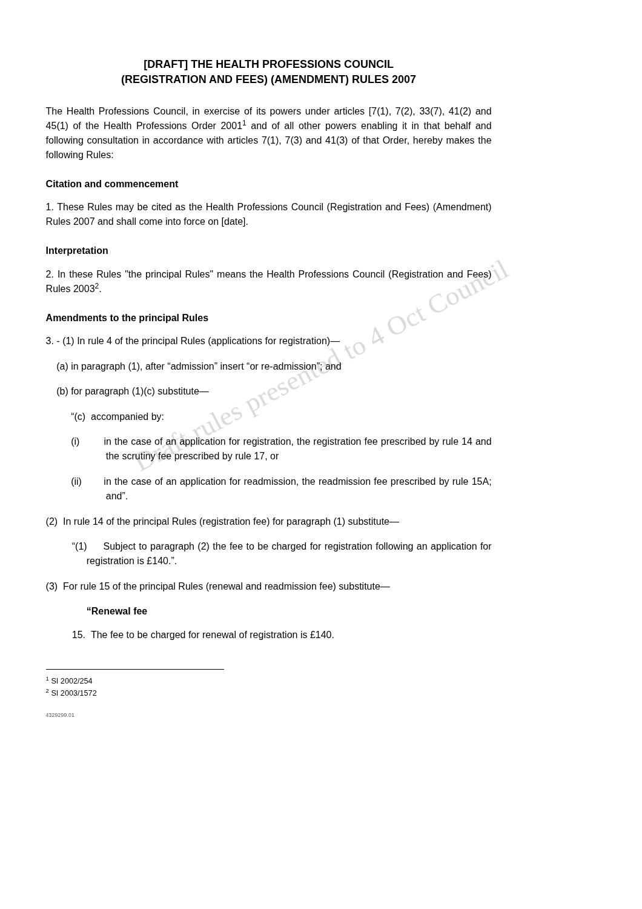Draft rules presented to 4 Oct Council
[DRAFT] THE HEALTH PROFESSIONS COUNCIL
(REGISTRATION AND FEES) (AMENDMENT) RULES 2007
The Health Professions Council, in exercise of its powers under articles [7(1), 7(2), 33(7), 41(2) and 45(1) of the Health Professions Order 20011 and of all other powers enabling it in that behalf and following consultation in accordance with articles 7(1), 7(3) and 41(3) of that Order, hereby makes the following Rules:
Citation and commencement
1. These Rules may be cited as the Health Professions Council (Registration and Fees) (Amendment) Rules 2007 and shall come into force on [date].
Interpretation
2. In these Rules "the principal Rules" means the Health Professions Council (Registration and Fees) Rules 20032.
Amendments to the principal Rules
3. - (1) In rule 4 of the principal Rules (applications for registration)—
(a) in paragraph (1), after “admission” insert “or re-admission”; and
(b) for paragraph (1)(c) substitute—
“(c) accompanied by:
(i) in the case of an application for registration, the registration fee prescribed by rule 14 and the scrutiny fee prescribed by rule 17, or
(ii) in the case of an application for readmission, the readmission fee prescribed by rule 15A; and”.
(2) In rule 14 of the principal Rules (registration fee) for paragraph (1) substitute—
“(1) Subject to paragraph (2) the fee to be charged for registration following an application for registration is £140.”.
(3) For rule 15 of the principal Rules (renewal and readmission fee) substitute—
“Renewal fee
15. The fee to be charged for renewal of registration is £140.
1 SI 2002/254
2 SI 2003/1572
4329299.01